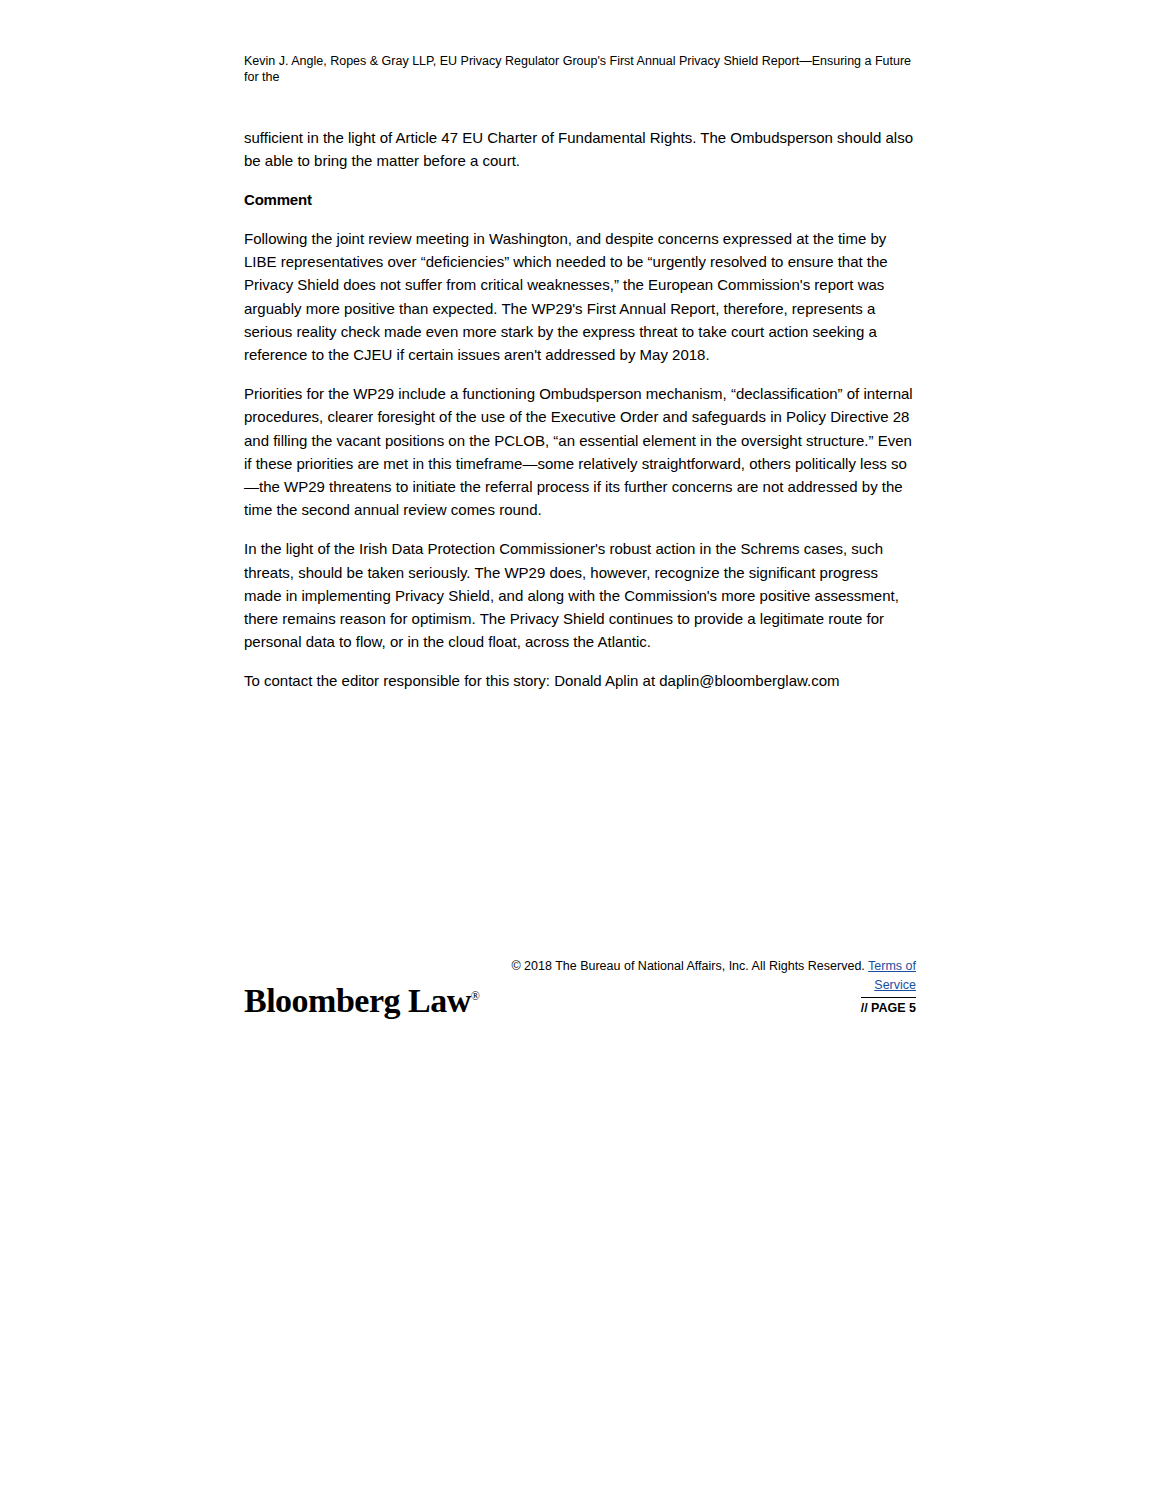Kevin J. Angle, Ropes & Gray LLP, EU Privacy Regulator Group's First Annual Privacy Shield Report—Ensuring a Future for the
sufficient in the light of Article 47 EU Charter of Fundamental Rights. The Ombudsperson should also be able to bring the matter before a court.
Comment
Following the joint review meeting in Washington, and despite concerns expressed at the time by LIBE representatives over “deficiencies” which needed to be “urgently resolved to ensure that the Privacy Shield does not suffer from critical weaknesses,” the European Commission's report was arguably more positive than expected. The WP29's First Annual Report, therefore, represents a serious reality check made even more stark by the express threat to take court action seeking a reference to the CJEU if certain issues aren't addressed by May 2018.
Priorities for the WP29 include a functioning Ombudsperson mechanism, “declassification” of internal procedures, clearer foresight of the use of the Executive Order and safeguards in Policy Directive 28 and filling the vacant positions on the PCLOB, “an essential element in the oversight structure.” Even if these priorities are met in this timeframe—some relatively straightforward, others politically less so—the WP29 threatens to initiate the referral process if its further concerns are not addressed by the time the second annual review comes round.
In the light of the Irish Data Protection Commissioner's robust action in the Schrems cases, such threats, should be taken seriously. The WP29 does, however, recognize the significant progress made in implementing Privacy Shield, and along with the Commission's more positive assessment, there remains reason for optimism. The Privacy Shield continues to provide a legitimate route for personal data to flow, or in the cloud float, across the Atlantic.
To contact the editor responsible for this story: Donald Aplin at daplin@bloomberglaw.com
Bloomberg Law®
© 2018 The Bureau of National Affairs, Inc. All Rights Reserved. Terms of Service
// PAGE 5